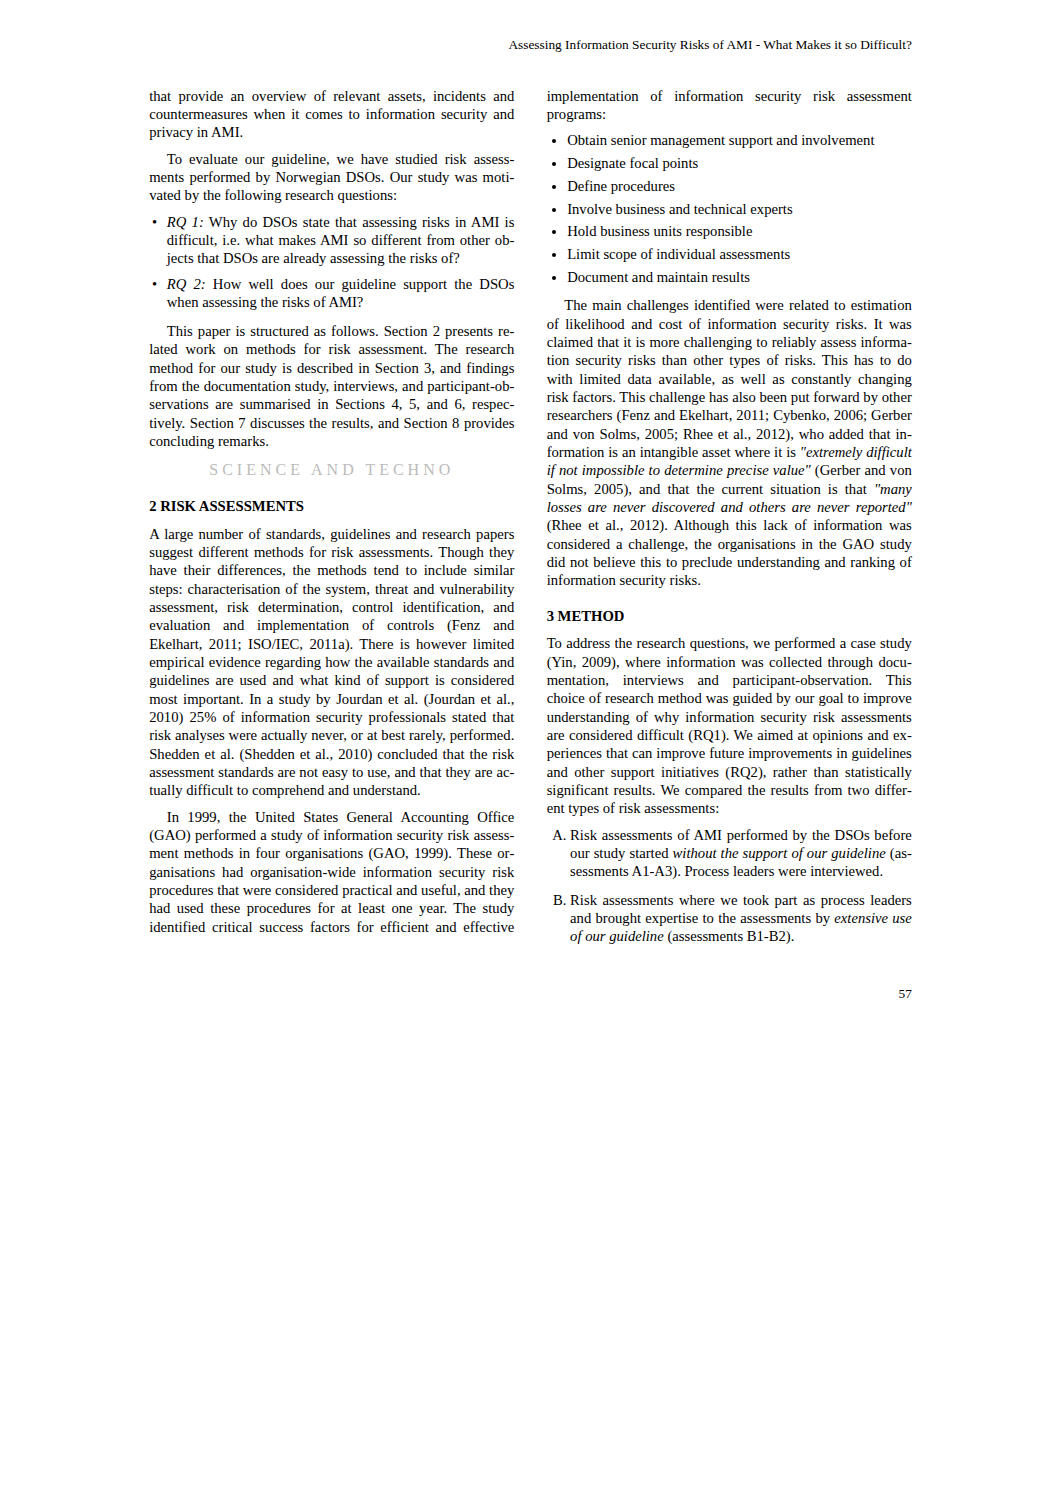Assessing Information Security Risks of AMI - What Makes it so Difficult?
that provide an overview of relevant assets, incidents and countermeasures when it comes to information security and privacy in AMI.
To evaluate our guideline, we have studied risk assessments performed by Norwegian DSOs. Our study was motivated by the following research questions:
RQ 1: Why do DSOs state that assessing risks in AMI is difficult, i.e. what makes AMI so different from other objects that DSOs are already assessing the risks of?
RQ 2: How well does our guideline support the DSOs when assessing the risks of AMI?
This paper is structured as follows. Section 2 presents related work on methods for risk assessment. The research method for our study is described in Section 3, and findings from the documentation study, interviews, and participant-observations are summarised in Sections 4, 5, and 6, respectively. Section 7 discusses the results, and Section 8 provides concluding remarks.
SCIENCE AND TECHNO
2 RISK ASSESSMENTS
A large number of standards, guidelines and research papers suggest different methods for risk assessments. Though they have their differences, the methods tend to include similar steps: characterisation of the system, threat and vulnerability assessment, risk determination, control identification, and evaluation and implementation of controls (Fenz and Ekelhart, 2011; ISO/IEC, 2011a). There is however limited empirical evidence regarding how the available standards and guidelines are used and what kind of support is considered most important. In a study by Jourdan et al. (Jourdan et al., 2010) 25% of information security professionals stated that risk analyses were actually never, or at best rarely, performed. Shedden et al. (Shedden et al., 2010) concluded that the risk assessment standards are not easy to use, and that they are actually difficult to comprehend and understand.
In 1999, the United States General Accounting Office (GAO) performed a study of information security risk assessment methods in four organisations (GAO, 1999). These organisations had organisation-wide information security risk procedures that were considered practical and useful, and they had used these procedures for at least one year. The study identified critical success factors for efficient and effective implementation of information security risk assessment programs:
Obtain senior management support and involvement
Designate focal points
Define procedures
Involve business and technical experts
Hold business units responsible
Limit scope of individual assessments
Document and maintain results
The main challenges identified were related to estimation of likelihood and cost of information security risks. It was claimed that it is more challenging to reliably assess information security risks than other types of risks. This has to do with limited data available, as well as constantly changing risk factors. This challenge has also been put forward by other researchers (Fenz and Ekelhart, 2011; Cybenko, 2006; Gerber and von Solms, 2005; Rhee et al., 2012), who added that information is an intangible asset where it is "extremely difficult if not impossible to determine precise value" (Gerber and von Solms, 2005), and that the current situation is that "many losses are never discovered and others are never reported" (Rhee et al., 2012). Although this lack of information was considered a challenge, the organisations in the GAO study did not believe this to preclude understanding and ranking of information security risks.
3 METHOD
To address the research questions, we performed a case study (Yin, 2009), where information was collected through documentation, interviews and participant-observation. This choice of research method was guided by our goal to improve understanding of why information security risk assessments are considered difficult (RQ1). We aimed at opinions and experiences that can improve future improvements in guidelines and other support initiatives (RQ2), rather than statistically significant results. We compared the results from two different types of risk assessments:
Risk assessments of AMI performed by the DSOs before our study started without the support of our guideline (assessments A1-A3). Process leaders were interviewed.
Risk assessments where we took part as process leaders and brought expertise to the assessments by extensive use of our guideline (assessments B1-B2).
57